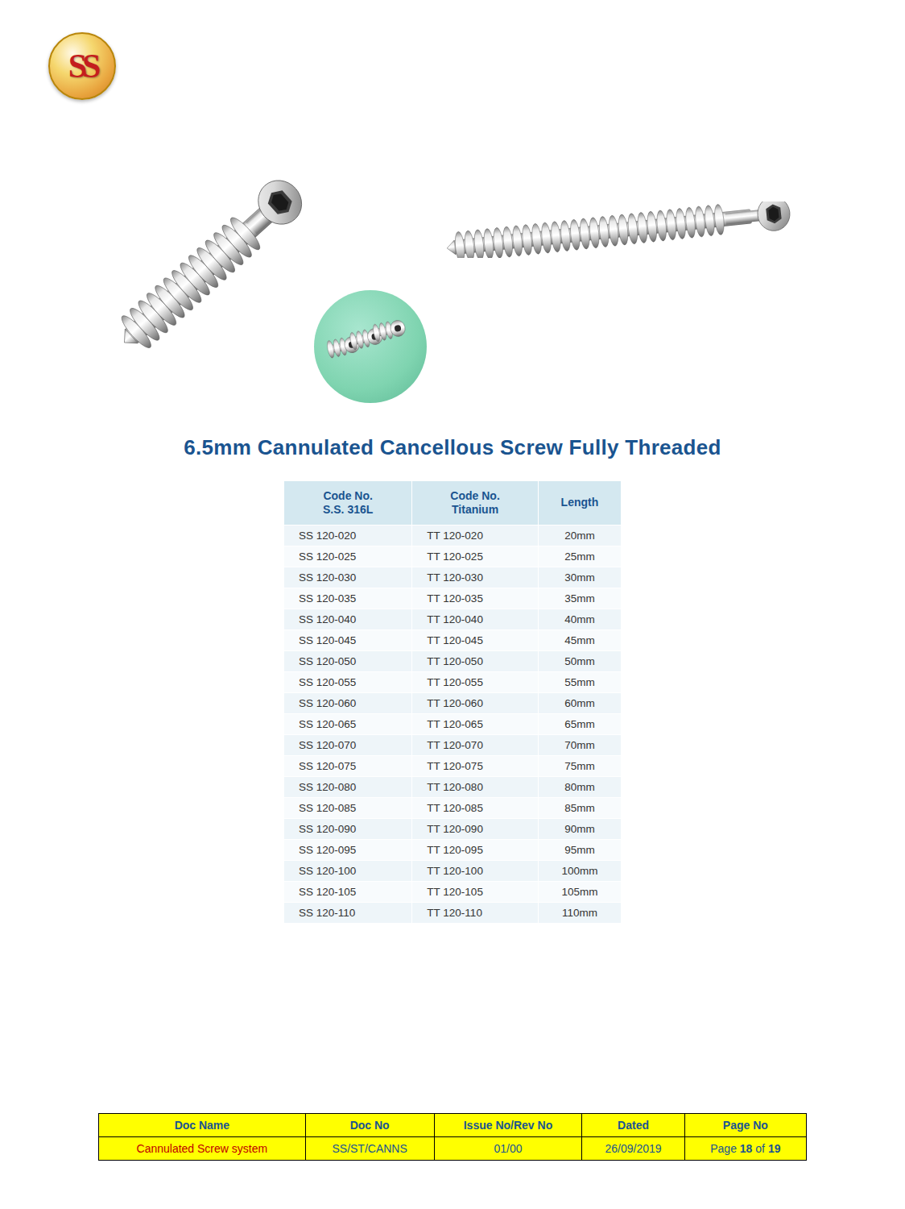SS
6.5mm Cannulated Cancellous Screw Fully Threaded
| Code No. S.S. 316L | Code No. Titanium | Length |
| --- | --- | --- |
| SS 120-020 | TT 120-020 | 20mm |
| SS 120-025 | TT 120-025 | 25mm |
| SS 120-030 | TT 120-030 | 30mm |
| SS 120-035 | TT 120-035 | 35mm |
| SS 120-040 | TT 120-040 | 40mm |
| SS 120-045 | TT 120-045 | 45mm |
| SS 120-050 | TT 120-050 | 50mm |
| SS 120-055 | TT 120-055 | 55mm |
| SS 120-060 | TT 120-060 | 60mm |
| SS 120-065 | TT 120-065 | 65mm |
| SS 120-070 | TT 120-070 | 70mm |
| SS 120-075 | TT 120-075 | 75mm |
| SS 120-080 | TT 120-080 | 80mm |
| SS 120-085 | TT 120-085 | 85mm |
| SS 120-090 | TT 120-090 | 90mm |
| SS 120-095 | TT 120-095 | 95mm |
| SS 120-100 | TT 120-100 | 100mm |
| SS 120-105 | TT 120-105 | 105mm |
| SS 120-110 | TT 120-110 | 110mm |
| Doc Name | Doc No | Issue No/Rev No | Dated | Page No |
| --- | --- | --- | --- | --- |
| Cannulated Screw system | SS/ST/CANNS | 01/00 | 26/09/2019 | Page 18 of 19 |